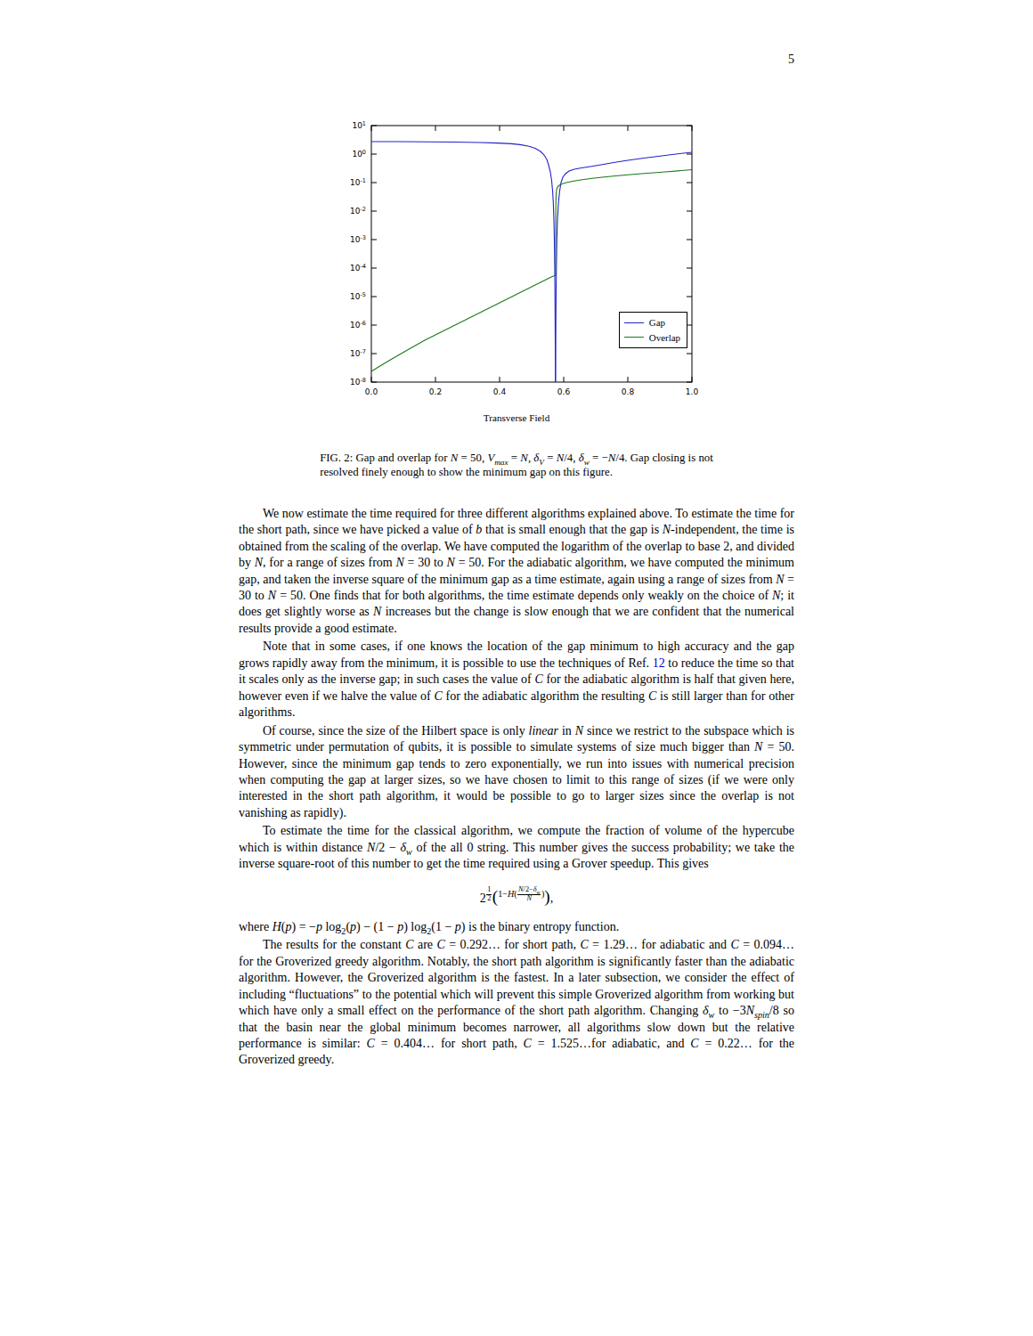5
101 100 10-1 10-2 10-3 10-4 10-5 10-6 10-7 10-8 0.0 0.2 0.4 0.6 0.8 1.0
Gap
Overlap
Transverse Field
FIG. 2: Gap and overlap for N = 50, Vmax = N, δV = N/4, δw = −N/4. Gap closing is not resolved finely enough to show the minimum gap on this figure.
We now estimate the time required for three different algorithms explained above. To estimate the time for the short path, since we have picked a value of b that is small enough that the gap is N-independent, the time is obtained from the scaling of the overlap. We have computed the logarithm of the overlap to base 2, and divided by N, for a range of sizes from N = 30 to N = 50. For the adiabatic algorithm, we have computed the minimum gap, and taken the inverse square of the minimum gap as a time estimate, again using a range of sizes from N = 30 to N = 50. One finds that for both algorithms, the time estimate depends only weakly on the choice of N; it does get slightly worse as N increases but the change is slow enough that we are confident that the numerical results provide a good estimate.
Note that in some cases, if one knows the location of the gap minimum to high accuracy and the gap grows rapidly away from the minimum, it is possible to use the techniques of Ref. 12 to reduce the time so that it scales only as the inverse gap; in such cases the value of C for the adiabatic algorithm is half that given here, however even if we halve the value of C for the adiabatic algorithm the resulting C is still larger than for other algorithms.
Of course, since the size of the Hilbert space is only linear in N since we restrict to the subspace which is symmetric under permutation of qubits, it is possible to simulate systems of size much bigger than N = 50. However, since the minimum gap tends to zero exponentially, we run into issues with numerical precision when computing the gap at larger sizes, so we have chosen to limit to this range of sizes (if we were only interested in the short path algorithm, it would be possible to go to larger sizes since the overlap is not vanishing as rapidly).
To estimate the time for the classical algorithm, we compute the fraction of volume of the hypercube which is within distance N/2 − δw of the all 0 string. This number gives the success probability; we take the inverse square-root of this number to get the time required using a Grover speedup. This gives
212(1−H(N/2−δw N)),
where H(p) = −p log2(p) − (1 − p) log2(1 − p) is the binary entropy function.
The results for the constant C are C = 0.292… for short path, C = 1.29… for adiabatic and C = 0.094… for the Groverized greedy algorithm. Notably, the short path algorithm is significantly faster than the adiabatic algorithm. However, the Groverized algorithm is the fastest. In a later subsection, we consider the effect of including “fluctuations” to the potential which will prevent this simple Groverized algorithm from working but which have only a small effect on the performance of the short path algorithm. Changing δw to −3Nspin/8 so that the basin near the global minimum becomes narrower, all algorithms slow down but the relative performance is similar: C = 0.404… for short path, C = 1.525…for adiabatic, and C = 0.22… for the Groverized greedy.